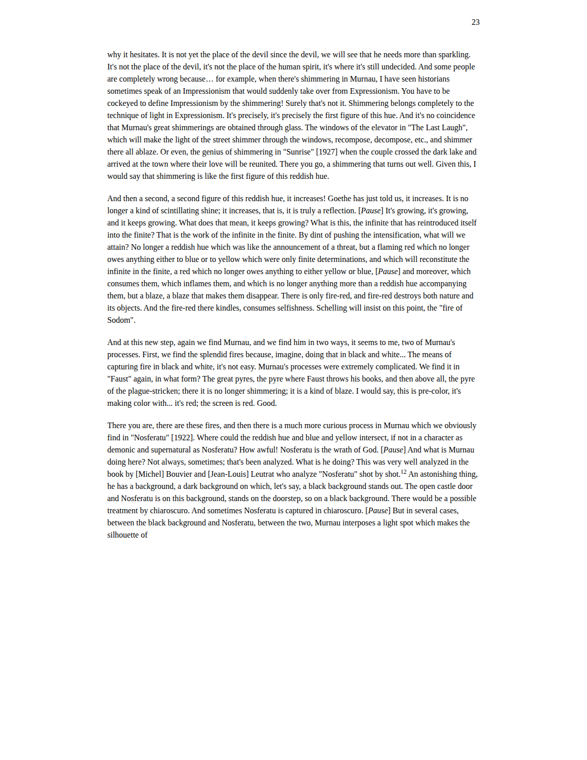23
why it hesitates. It is not yet the place of the devil since the devil, we will see that he needs more than sparkling. It's not the place of the devil, it's not the place of the human spirit, it's where it's still undecided. And some people are completely wrong because… for example, when there's shimmering in Murnau, I have seen historians sometimes speak of an Impressionism that would suddenly take over from Expressionism. You have to be cockeyed to define Impressionism by the shimmering! Surely that's not it. Shimmering belongs completely to the technique of light in Expressionism. It's precisely, it's precisely the first figure of this hue. And it's no coincidence that Murnau's great shimmerings are obtained through glass. The windows of the elevator in "The Last Laugh", which will make the light of the street shimmer through the windows, recompose, decompose, etc., and shimmer there all ablaze. Or even, the genius of shimmering in "Sunrise" [1927] when the couple crossed the dark lake and arrived at the town where their love will be reunited. There you go, a shimmering that turns out well. Given this, I would say that shimmering is like the first figure of this reddish hue.
And then a second, a second figure of this reddish hue, it increases! Goethe has just told us, it increases. It is no longer a kind of scintillating shine; it increases, that is, it is truly a reflection. [Pause] It's growing, it's growing, and it keeps growing. What does that mean, it keeps growing? What is this, the infinite that has reintroduced itself into the finite? That is the work of the infinite in the finite. By dint of pushing the intensification, what will we attain? No longer a reddish hue which was like the announcement of a threat, but a flaming red which no longer owes anything either to blue or to yellow which were only finite determinations, and which will reconstitute the infinite in the finite, a red which no longer owes anything to either yellow or blue, [Pause] and moreover, which consumes them, which inflames them, and which is no longer anything more than a reddish hue accompanying them, but a blaze, a blaze that makes them disappear. There is only fire-red, and fire-red destroys both nature and its objects. And the fire-red there kindles, consumes selfishness. Schelling will insist on this point, the "fire of Sodom".
And at this new step, again we find Murnau, and we find him in two ways, it seems to me, two of Murnau's processes. First, we find the splendid fires because, imagine, doing that in black and white... The means of capturing fire in black and white, it's not easy. Murnau's processes were extremely complicated. We find it in "Faust" again, in what form? The great pyres, the pyre where Faust throws his books, and then above all, the pyre of the plague-stricken; there it is no longer shimmering; it is a kind of blaze. I would say, this is pre-color, it's making color with... it's red; the screen is red. Good.
There you are, there are these fires, and then there is a much more curious process in Murnau which we obviously find in "Nosferatu" [1922]. Where could the reddish hue and blue and yellow intersect, if not in a character as demonic and supernatural as Nosferatu? How awful! Nosferatu is the wrath of God. [Pause] And what is Murnau doing here? Not always, sometimes; that's been analyzed. What is he doing? This was very well analyzed in the book by [Michel] Bouvier and [Jean-Louis] Leutrat who analyze "Nosferatu" shot by shot.12 An astonishing thing, he has a background, a dark background on which, let's say, a black background stands out. The open castle door and Nosferatu is on this background, stands on the doorstep, so on a black background. There would be a possible treatment by chiaroscuro. And sometimes Nosferatu is captured in chiaroscuro. [Pause] But in several cases, between the black background and Nosferatu, between the two, Murnau interposes a light spot which makes the silhouette of